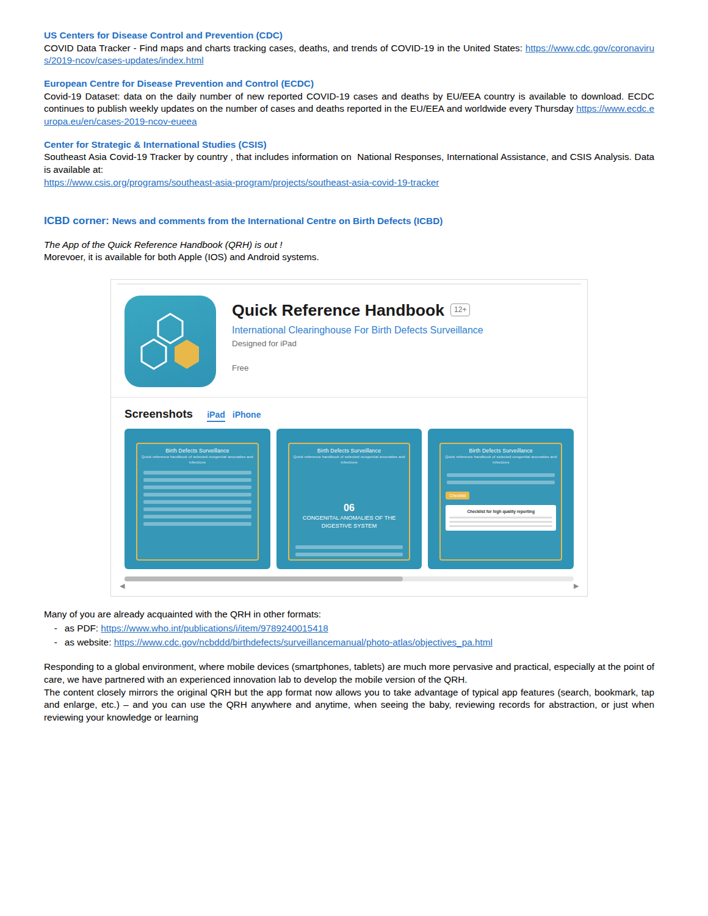US Centers for Disease Control and Prevention (CDC)
COVID Data Tracker - Find maps and charts tracking cases, deaths, and trends of COVID-19 in the United States: https://www.cdc.gov/coronavirus/2019-ncov/cases-updates/index.html
European Centre for Disease Prevention and Control (ECDC)
Covid-19 Dataset: data on the daily number of new reported COVID-19 cases and deaths by EU/EEA country is available to download. ECDC continues to publish weekly updates on the number of cases and deaths reported in the EU/EEA and worldwide every Thursday https://www.ecdc.europa.eu/en/cases-2019-ncov-eueea
Center for Strategic & International Studies (CSIS)
Southeast Asia Covid-19 Tracker by country , that includes information on National Responses, International Assistance, and CSIS Analysis. Data is available at:
https://www.csis.org/programs/southeast-asia-program/projects/southeast-asia-covid-19-tracker
ICBD corner: News and comments from the International Centre on Birth Defects (ICBD)
The App of the Quick Reference Handbook (QRH) is out !
Morevoer, it is available for both Apple (IOS) and Android systems.
Quick Reference Handbook 12+
International Clearinghouse For Birth Defects Surveillance
Designed for iPad
Free
Screenshots iPad iPhone
Birth Defects SurveillanceQuick reference handbook of selected congenital anomalies and infections
Birth Defects SurveillanceQuick reference handbook of selected congenital anomalies and infections
06 CONGENITAL ANOMALIES OF THE DIGESTIVE SYSTEM
Birth Defects SurveillanceQuick reference handbook of selected congenital anomalies and infections
Checklist
Checklist for high quality reporting
◀▶
Many of you are already acquainted with the QRH in other formats:
as PDF: https://www.who.int/publications/i/item/9789240015418
as website: https://www.cdc.gov/ncbddd/birthdefects/surveillancemanual/photo-atlas/objectives_pa.html
Responding to a global environment, where mobile devices (smartphones, tablets) are much more pervasive and practical, especially at the point of care, we have partnered with an experienced innovation lab to develop the mobile version of the QRH.
The content closely mirrors the original QRH but the app format now allows you to take advantage of typical app features (search, bookmark, tap and enlarge, etc.) – and you can use the QRH anywhere and anytime, when seeing the baby, reviewing records for abstraction, or just when reviewing your knowledge or learning